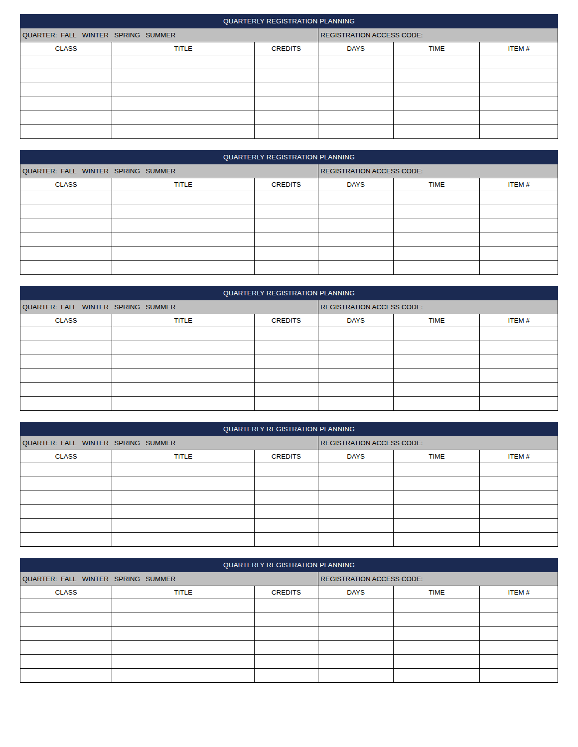| QUARTERLY REGISTRATION PLANNING |
| --- |
| QUARTER: FALL WINTER SPRING SUMMER | REGISTRATION ACCESS CODE: |
| CLASS | TITLE | CREDITS | DAYS | TIME | ITEM # |
| QUARTERLY REGISTRATION PLANNING |
| --- |
| QUARTER: FALL WINTER SPRING SUMMER | REGISTRATION ACCESS CODE: |
| CLASS | TITLE | CREDITS | DAYS | TIME | ITEM # |
| QUARTERLY REGISTRATION PLANNING |
| --- |
| QUARTER: FALL WINTER SPRING SUMMER | REGISTRATION ACCESS CODE: |
| CLASS | TITLE | CREDITS | DAYS | TIME | ITEM # |
| QUARTERLY REGISTRATION PLANNING |
| --- |
| QUARTER: FALL WINTER SPRING SUMMER | REGISTRATION ACCESS CODE: |
| CLASS | TITLE | CREDITS | DAYS | TIME | ITEM # |
| QUARTERLY REGISTRATION PLANNING |
| --- |
| QUARTER: FALL WINTER SPRING SUMMER | REGISTRATION ACCESS CODE: |
| CLASS | TITLE | CREDITS | DAYS | TIME | ITEM # |